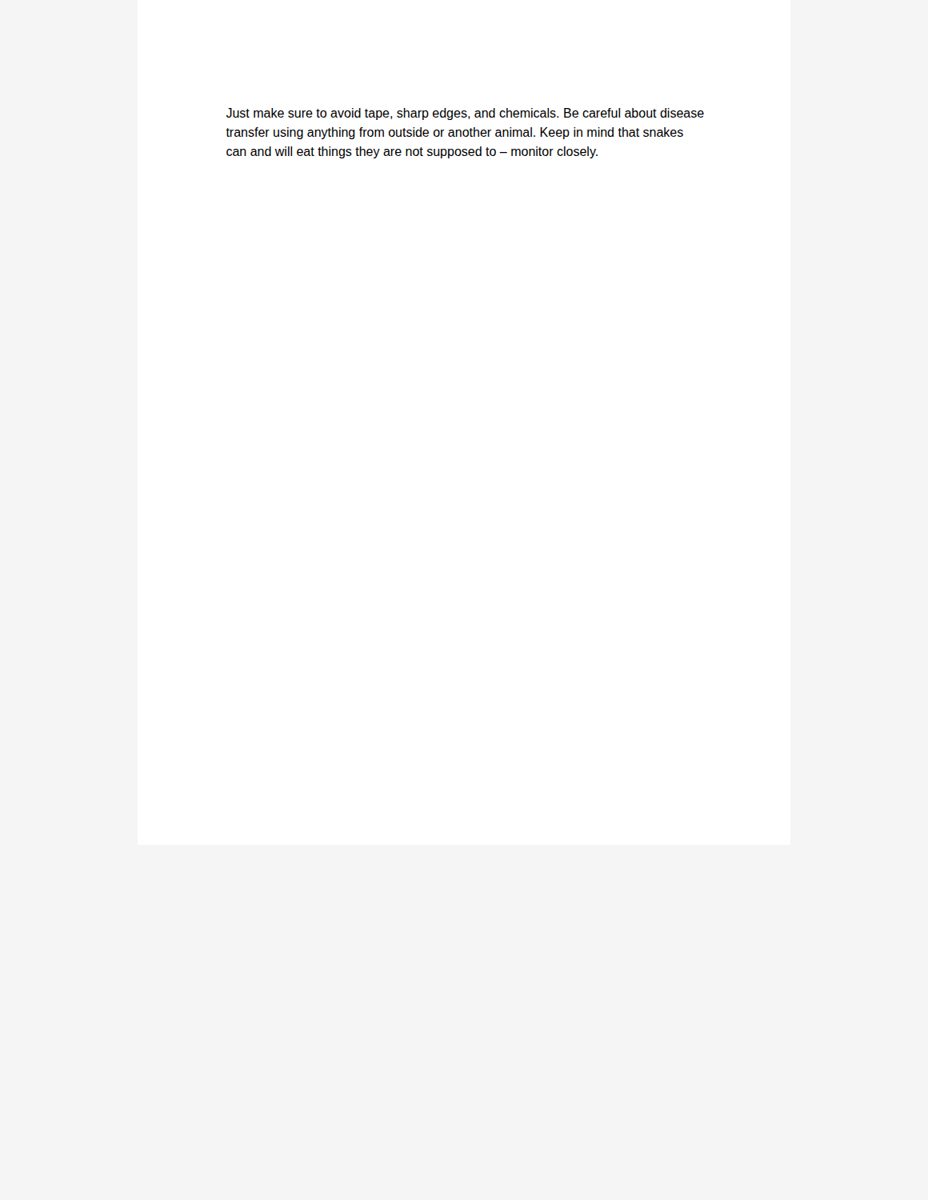Just make sure to avoid tape, sharp edges, and chemicals. Be careful about disease transfer using anything from outside or another animal. Keep in mind that snakes can and will eat things they are not supposed to – monitor closely.